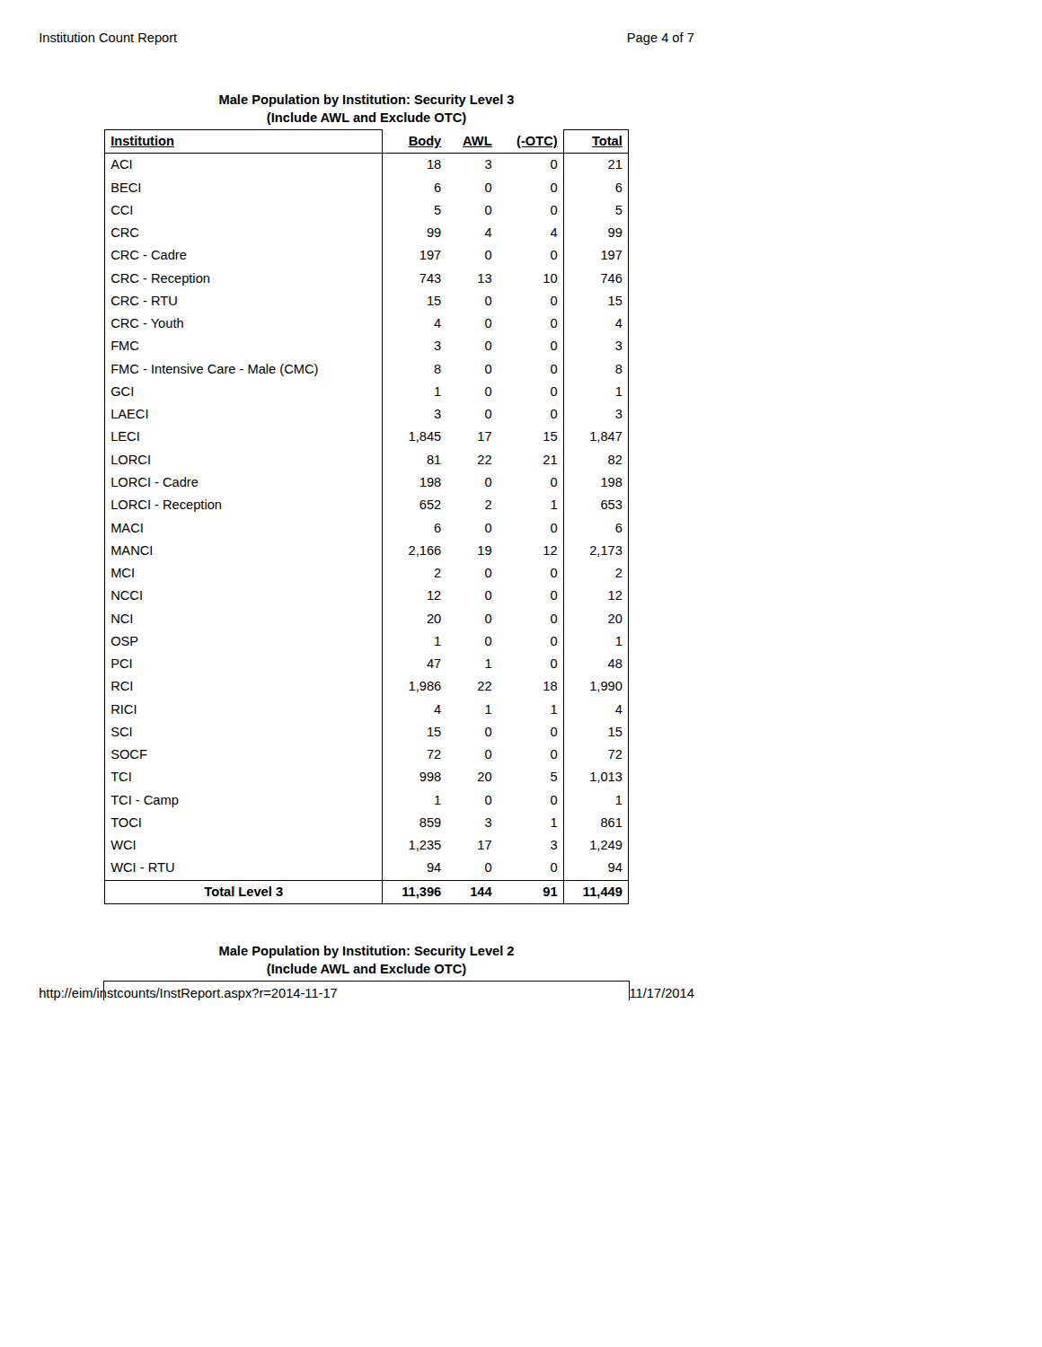Institution Count Report
Page 4 of 7
Male Population by Institution: Security Level 3
(Include AWL and Exclude OTC)
| Institution | Body | AWL | (-OTC) | Total |
| --- | --- | --- | --- | --- |
| ACI | 18 | 3 | 0 | 21 |
| BECI | 6 | 0 | 0 | 6 |
| CCI | 5 | 0 | 0 | 5 |
| CRC | 99 | 4 | 4 | 99 |
| CRC - Cadre | 197 | 0 | 0 | 197 |
| CRC - Reception | 743 | 13 | 10 | 746 |
| CRC - RTU | 15 | 0 | 0 | 15 |
| CRC - Youth | 4 | 0 | 0 | 4 |
| FMC | 3 | 0 | 0 | 3 |
| FMC - Intensive Care - Male (CMC) | 8 | 0 | 0 | 8 |
| GCI | 1 | 0 | 0 | 1 |
| LAECI | 3 | 0 | 0 | 3 |
| LECI | 1,845 | 17 | 15 | 1,847 |
| LORCI | 81 | 22 | 21 | 82 |
| LORCI - Cadre | 198 | 0 | 0 | 198 |
| LORCI - Reception | 652 | 2 | 1 | 653 |
| MACI | 6 | 0 | 0 | 6 |
| MANCI | 2,166 | 19 | 12 | 2,173 |
| MCI | 2 | 0 | 0 | 2 |
| NCCI | 12 | 0 | 0 | 12 |
| NCI | 20 | 0 | 0 | 20 |
| OSP | 1 | 0 | 0 | 1 |
| PCI | 47 | 1 | 0 | 48 |
| RCI | 1,986 | 22 | 18 | 1,990 |
| RICI | 4 | 1 | 1 | 4 |
| SCI | 15 | 0 | 0 | 15 |
| SOCF | 72 | 0 | 0 | 72 |
| TCI | 998 | 20 | 5 | 1,013 |
| TCI - Camp | 1 | 0 | 0 | 1 |
| TOCI | 859 | 3 | 1 | 861 |
| WCI | 1,235 | 17 | 3 | 1,249 |
| WCI - RTU | 94 | 0 | 0 | 94 |
| Total Level 3 | 11,396 | 144 | 91 | 11,449 |
Male Population by Institution: Security Level 2
(Include AWL and Exclude OTC)
http://eim/instcounts/InstReport.aspx?r=2014-11-17
11/17/2014